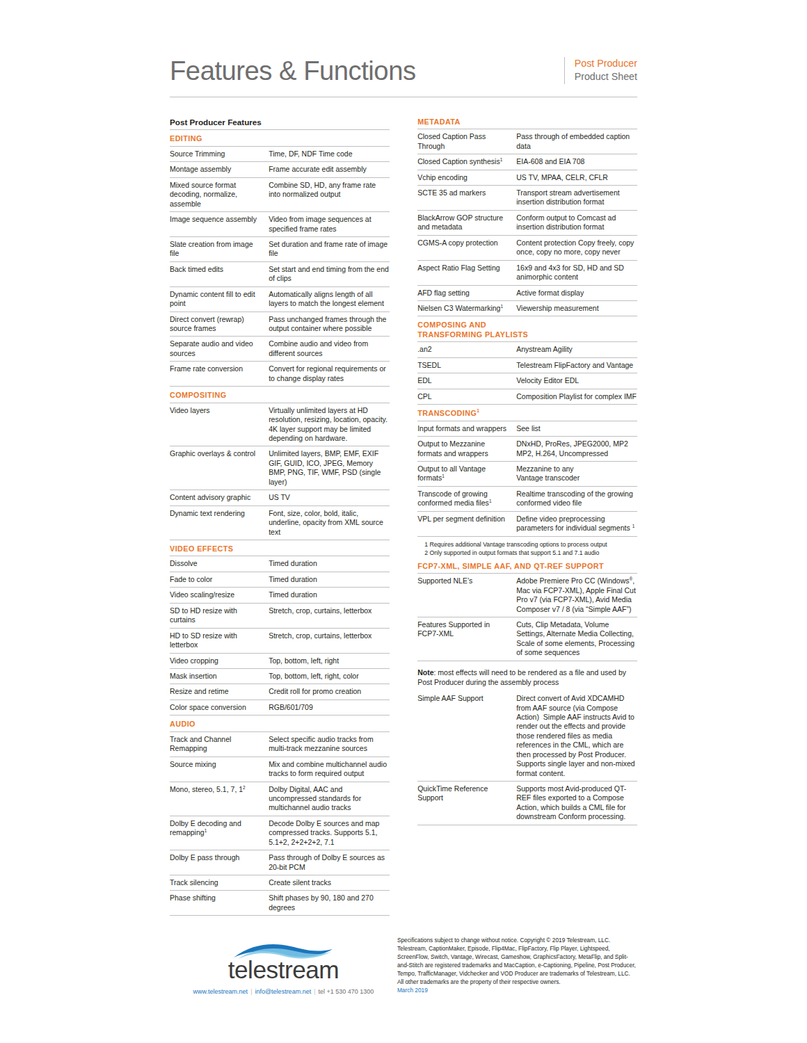Features & Functions
Post Producer Product Sheet
Post Producer Features
EDITING
| Source Trimming | Time, DF, NDF Time code |
| Montage assembly | Frame accurate edit assembly |
| Mixed source format decoding, normalize, assemble | Combine SD, HD, any frame rate into normalized output |
| Image sequence assembly | Video from image sequences at specified frame rates |
| Slate creation from image file | Set duration and frame rate of image file |
| Back timed edits | Set start and end timing from the end of clips |
| Dynamic content fill to edit point | Automatically aligns length of all layers to match the longest element |
| Direct convert (rewrap) source frames | Pass unchanged frames through the output container where possible |
| Separate audio and video sources | Combine audio and video from different sources |
| Frame rate conversion | Convert for regional requirements or to change display rates |
COMPOSITING
| Video layers | Virtually unlimited layers at HD resolution, resizing, location, opacity. 4K layer support may be limited depending on hardware. |
| Graphic overlays & control | Unlimited layers, BMP, EMF, EXIF GIF, GUID, ICO, JPEG, Memory BMP, PNG, TIF, WMF, PSD (single layer) |
| Content advisory graphic | US TV |
| Dynamic text rendering | Font, size, color, bold, italic, underline, opacity from XML source text |
VIDEO EFFECTS
| Dissolve | Timed duration |
| Fade to color | Timed duration |
| Video scaling/resize | Timed duration |
| SD to HD resize with curtains | Stretch, crop, curtains, letterbox |
| HD to SD resize with letterbox | Stretch, crop, curtains, letterbox |
| Video cropping | Top, bottom, left, right |
| Mask insertion | Top, bottom, left, right, color |
| Resize and retime | Credit roll for promo creation |
| Color space conversion | RGB/601/709 |
AUDIO
| Track and Channel Remapping | Select specific audio tracks from multi-track mezzanine sources |
| Source mixing | Mix and combine multichannel audio tracks to form required output |
| Mono, stereo, 5.1, 7, 1 2 | Dolby Digital, AAC and uncompressed standards for multichannel audio tracks |
| Dolby E decoding and remapping 1 | Decode Dolby E sources and map compressed tracks. Supports 5.1, 5.1+2, 2+2+2+2, 7.1 |
| Dolby E pass through | Pass through of Dolby E sources as 20-bit PCM |
| Track silencing | Create silent tracks |
| Phase shifting | Shift phases by 90, 180 and 270 degrees |
METADATA
| Closed Caption Pass Through | Pass through of embedded caption data |
| Closed Caption synthesis 1 | EIA-608 and EIA 708 |
| Vchip encoding | US TV, MPAA, CELR, CFLR |
| SCTE 35 ad markers | Transport stream advertisement insertion distribution format |
| BlackArrow GOP structure and metadata | Conform output to Comcast ad insertion distribution format |
| CGMS-A copy protection | Content protection Copy freely, copy once, copy no more, copy never |
| Aspect Ratio Flag Setting | 16x9 and 4x3 for SD, HD and SD animorphic content |
| AFD flag setting | Active format display |
| Nielsen C3 Watermarking 1 | Viewership measurement |
COMPOSING AND
TRANSFORMING PLAYLISTS
| .an2 | Anystream Agility |
| TSEDL | Telestream FlipFactory and Vantage |
| EDL | Velocity Editor EDL |
| CPL | Composition Playlist for complex IMF |
TRANSCODING1
| Input formats and wrappers | See list |
| Output to Mezzanine formats and wrappers | DNxHD, ProRes, JPEG2000, MP2 MP2, H.264, Uncompressed |
| Output to all Vantage formats 1 | Mezzanine to any Vantage transcoder |
| Transcode of growing conformed media files 1 | Realtime transcoding of the growing conformed video file |
| VPL per segment definition | Define video preprocessing parameters for individual segments 1 |
1 Requires additional Vantage transcoding options to process output
2 Only supported in output formats that support 5.1 and 7.1 audio
FCP7-XML, SIMPLE AAF, AND QT-REF SUPPORT
| Supported NLE’s | Adobe Premiere Pro CC (Windows ® , Mac via FCP7-XML), Apple Final Cut Pro v7 (via FCP7-XML), Avid Media Composer v7 / 8 (via “Simple AAF”) |
| Features Supported in FCP7-XML | Cuts, Clip Metadata, Volume Settings, Alternate Media Collecting, Scale of some elements, Processing of some sequences |
Note: most effects will need to be rendered as a file and used by Post Producer during the assembly process
| Simple AAF Support | Direct convert of Avid XDCAMHD from AAF source (via Compose Action) Simple AAF instructs Avid to render out the effects and provide those rendered files as media references in the CML, which are then processed by Post Producer. Supports single layer and non-mixed format content. |
| QuickTime Reference Support | Supports most Avid-produced QT-REF files exported to a Compose Action, which builds a CML file for downstream Conform processing. |
telestream
www.telestream.net|info@telestream.net|tel +1 530 470 1300
Specifications subject to change without notice. Copyright © 2019 Telestream, LLC. Telestream, CaptionMaker, Episode, Flip4Mac, FlipFactory, Flip Player, Lightspeed, ScreenFlow, Switch, Vantage, Wirecast, Gameshow, GraphicsFactory, MetaFlip, and Split-and-Stitch are registered trademarks and MacCaption, e-Captioning, Pipeline, Post Producer, Tempo, TrafficManager, Vidchecker and VOD Producer are trademarks of Telestream, LLC. All other trademarks are the property of their respective owners.
March 2019